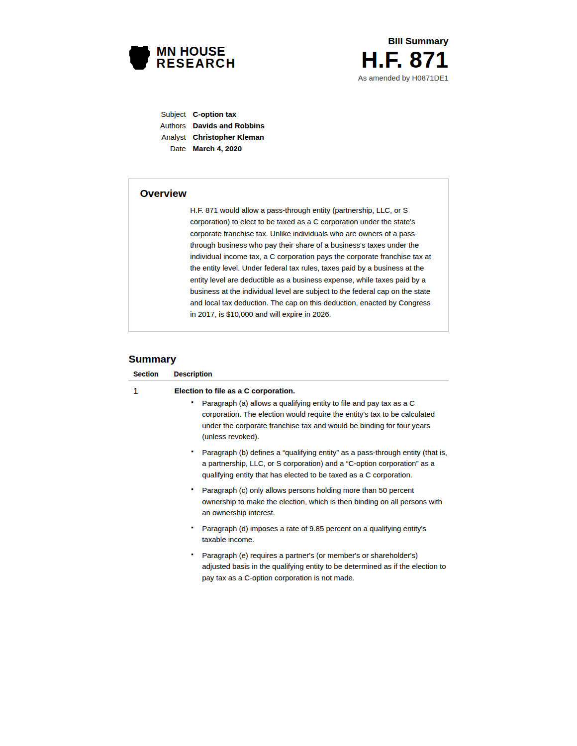MN HOUSE
RESEARCH
Bill Summary
H.F. 871
As amended by H0871DE1
| Subject | C-option tax |
| Authors | Davids and Robbins |
| Analyst | Christopher Kleman |
| Date | March 4, 2020 |
Overview
H.F. 871 would allow a pass-through entity (partnership, LLC, or S corporation) to elect to be taxed as a C corporation under the state's corporate franchise tax. Unlike individuals who are owners of a pass-through business who pay their share of a business's taxes under the individual income tax, a C corporation pays the corporate franchise tax at the entity level. Under federal tax rules, taxes paid by a business at the entity level are deductible as a business expense, while taxes paid by a business at the individual level are subject to the federal cap on the state and local tax deduction. The cap on this deduction, enacted by Congress in 2017, is $10,000 and will expire in 2026.
Summary
| Section | Description |
| --- | --- |
| 1 | Election to file as a C corporation. Paragraph (a) allows a qualifying entity to file and pay tax as a C corporation. The election would require the entity's tax to be calculated under the corporate franchise tax and would be binding for four years (unless revoked). Paragraph (b) defines a “qualifying entity” as a pass-through entity (that is, a partnership, LLC, or S corporation) and a “C-option corporation” as a qualifying entity that has elected to be taxed as a C corporation. Paragraph (c) only allows persons holding more than 50 percent ownership to make the election, which is then binding on all persons with an ownership interest. Paragraph (d) imposes a rate of 9.85 percent on a qualifying entity's taxable income. Paragraph (e) requires a partner's (or member's or shareholder's) adjusted basis in the qualifying entity to be determined as if the election to pay tax as a C-option corporation is not made. |